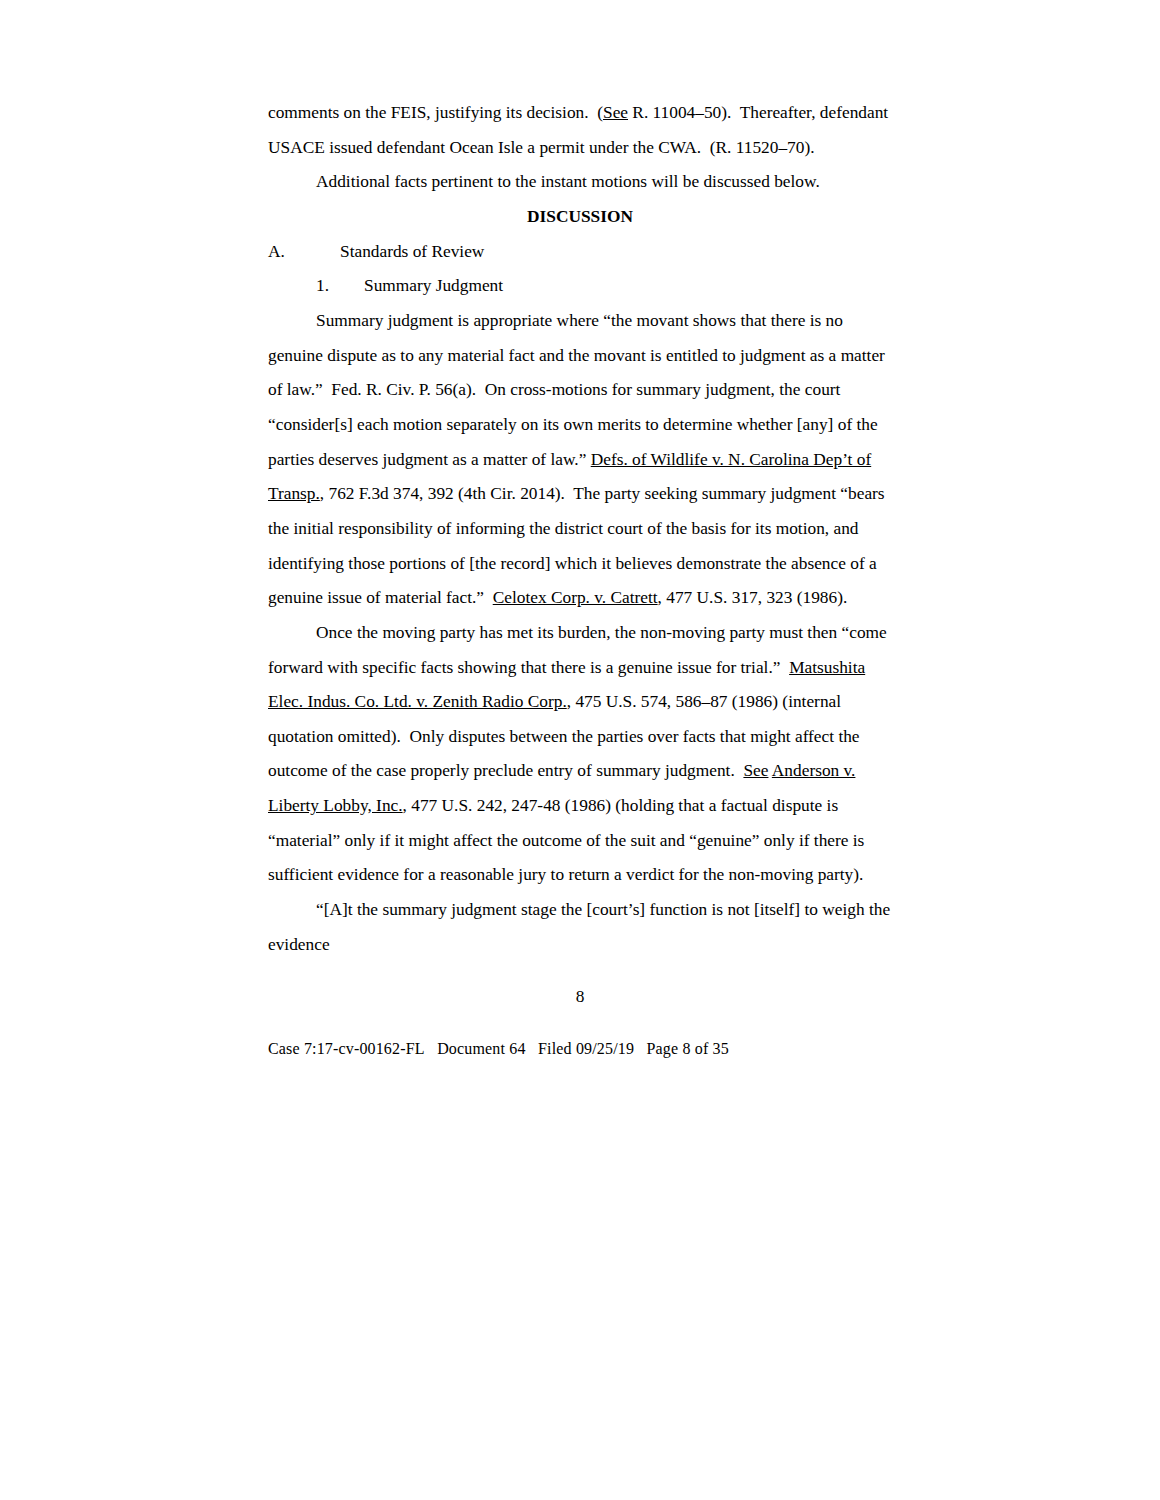comments on the FEIS, justifying its decision. (See R. 11004–50). Thereafter, defendant USACE issued defendant Ocean Isle a permit under the CWA. (R. 11520–70).
Additional facts pertinent to the instant motions will be discussed below.
DISCUSSION
A. Standards of Review
1. Summary Judgment
Summary judgment is appropriate where “the movant shows that there is no genuine dispute as to any material fact and the movant is entitled to judgment as a matter of law.” Fed. R. Civ. P. 56(a). On cross-motions for summary judgment, the court “consider[s] each motion separately on its own merits to determine whether [any] of the parties deserves judgment as a matter of law.” Defs. of Wildlife v. N. Carolina Dep’t of Transp., 762 F.3d 374, 392 (4th Cir. 2014). The party seeking summary judgment “bears the initial responsibility of informing the district court of the basis for its motion, and identifying those portions of [the record] which it believes demonstrate the absence of a genuine issue of material fact.” Celotex Corp. v. Catrett, 477 U.S. 317, 323 (1986).
Once the moving party has met its burden, the non-moving party must then “come forward with specific facts showing that there is a genuine issue for trial.” Matsushita Elec. Indus. Co. Ltd. v. Zenith Radio Corp., 475 U.S. 574, 586–87 (1986) (internal quotation omitted). Only disputes between the parties over facts that might affect the outcome of the case properly preclude entry of summary judgment. See Anderson v. Liberty Lobby, Inc., 477 U.S. 242, 247-48 (1986) (holding that a factual dispute is “material” only if it might affect the outcome of the suit and “genuine” only if there is sufficient evidence for a reasonable jury to return a verdict for the non-moving party).
“[A]t the summary judgment stage the [court’s] function is not [itself] to weigh the evidence
8
Case 7:17-cv-00162-FL Document 64 Filed 09/25/19 Page 8 of 35